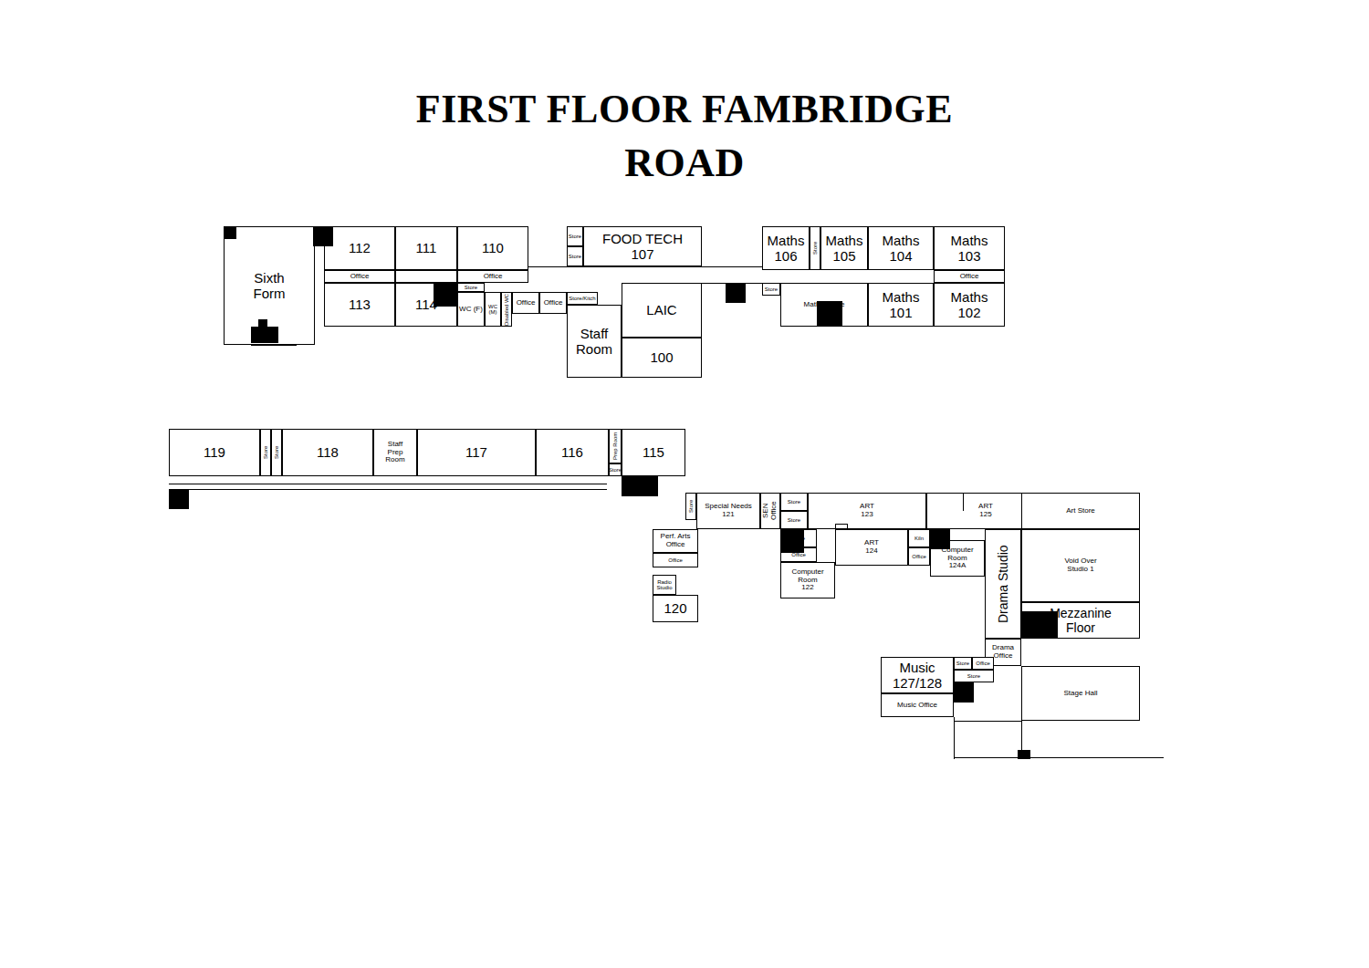FIRST FLOOR FAMBRIDGE
ROAD
Sixth
Form
112
111
110
Office
Office
113
114
Store
WC (F)
WC (M)
Disabled WC
Office
Office
Store/Kitch
Store
Store
FOOD TECH
107
Staff
Room
LAIC
100
Maths
106
Store
Maths
105
Maths
104
Maths
103
Office
Store
Maths Office
Maths
101
Maths
102
119
Store
Store
118
Staff
Prep
Room
117
116
Prep Room
Store
115
Store
Special Needs
121
SEN Office
Store
Store
ART
123
ART
125
Perf. Arts
Office
Office
Radio Studio
120
Store
Office
Computer Room
122
ART
124
Kiln
Office
Store
Computer Room
124A
Drama Studio
Art Store
Void Over
Studio 1
Mezzanine
Floor
Drama
Office
Music
127/128
Store
Office
Store
Music Office
Stage Hall